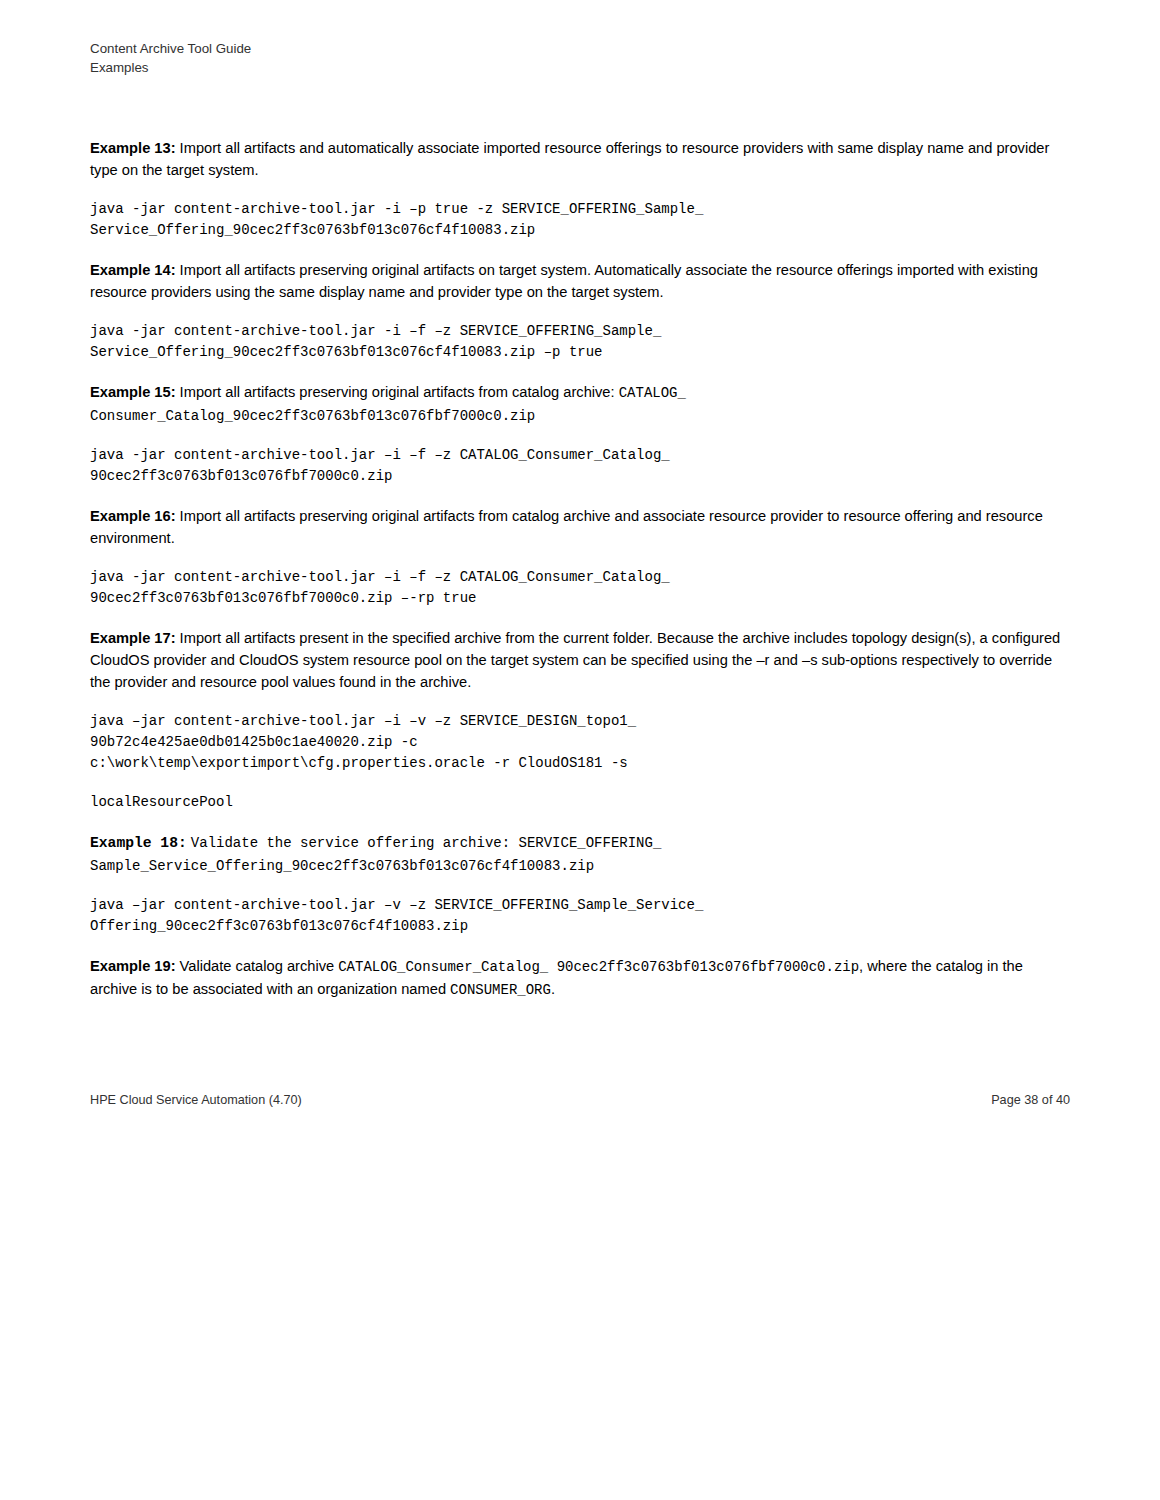Content Archive Tool Guide
Examples
Example 13: Import all artifacts and automatically associate imported resource offerings to resource providers with same display name and provider type on the target system.
java -jar content-archive-tool.jar -i –p true -z SERVICE_OFFERING_Sample_ Service_Offering_90cec2ff3c0763bf013c076cf4f10083.zip
Example 14: Import all artifacts preserving original artifacts on target system. Automatically associate the resource offerings imported with existing resource providers using the same display name and provider type on the target system.
java -jar content-archive-tool.jar -i –f –z SERVICE_OFFERING_Sample_ Service_Offering_90cec2ff3c0763bf013c076cf4f10083.zip –p true
Example 15: Import all artifacts preserving original artifacts from catalog archive: CATALOG_ Consumer_Catalog_90cec2ff3c0763bf013c076fbf7000c0.zip
java -jar content-archive-tool.jar –i –f –z CATALOG_Consumer_Catalog_ 90cec2ff3c0763bf013c076fbf7000c0.zip
Example 16: Import all artifacts preserving original artifacts from catalog archive and associate resource provider to resource offering and resource environment.
java -jar content-archive-tool.jar –i –f –z CATALOG_Consumer_Catalog_ 90cec2ff3c0763bf013c076fbf7000c0.zip –-rp true
Example 17: Import all artifacts present in the specified archive from the current folder. Because the archive includes topology design(s), a configured CloudOS provider and CloudOS system resource pool on the target system can be specified using the –r and –s sub-options respectively to override the provider and resource pool values found in the archive.
java –jar content-archive-tool.jar –i –v –z SERVICE_DESIGN_topo1_ 90b72c4e425ae0db01425b0c1ae40020.zip -c c:\work\temp\exportimport\cfg.properties.oracle -r CloudOS181 -s
localResourcePool
Example 18: Validate the service offering archive: SERVICE_OFFERING_ Sample_Service_Offering_90cec2ff3c0763bf013c076cf4f10083.zip
java –jar content-archive-tool.jar –v –z SERVICE_OFFERING_Sample_Service_ Offering_90cec2ff3c0763bf013c076cf4f10083.zip
Example 19: Validate catalog archive CATALOG_Consumer_Catalog_ 90cec2ff3c0763bf013c076fbf7000c0.zip, where the catalog in the archive is to be associated with an organization named CONSUMER_ORG.
HPE Cloud Service Automation (4.70) Page 38 of 40